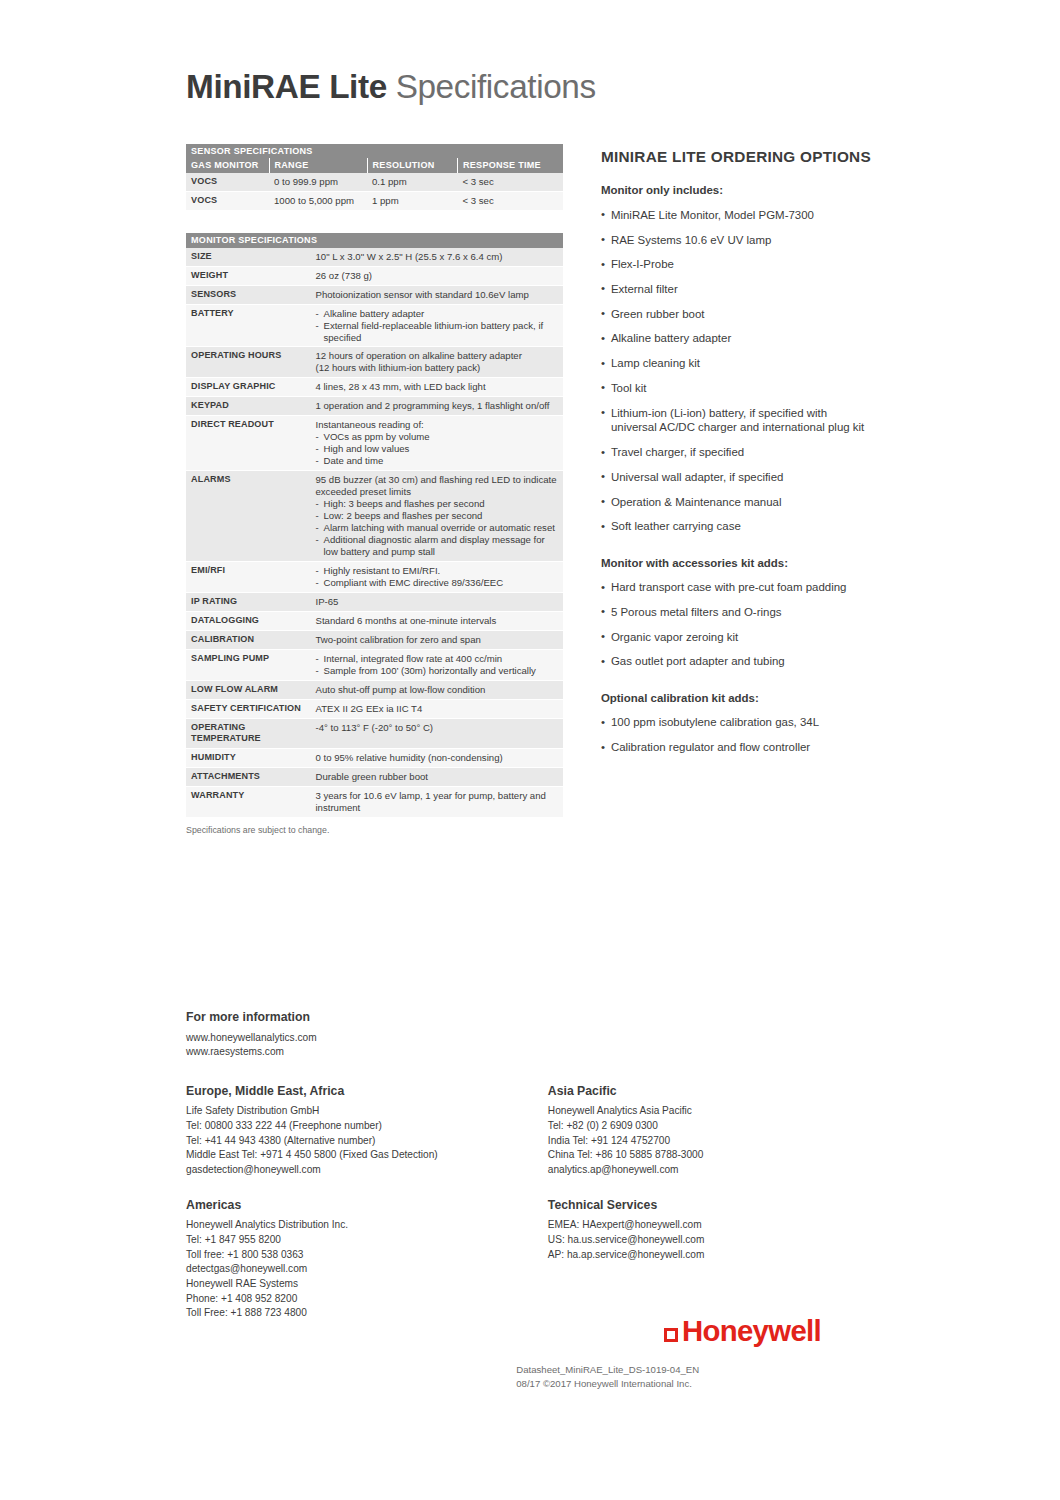MiniRAE Lite Specifications
| Sensor Specifications |
| --- |
| Gas Monitor | Range | Resolution | Response Time |
| VOCs | 0 to 999.9 ppm | 0.1 ppm | < 3 sec |
| VOCs | 1000 to 5,000 ppm | 1 ppm | < 3 sec |
| Monitor Specifications |
| --- |
| Size | 10" L x 3.0" W x 2.5" H (25.5 x 7.6 x 6.4 cm) |
| Weight | 26 oz (738 g) |
| Sensors | Photoionization sensor with standard 10.6eV lamp |
| Battery | Alkaline battery adapter External field-replaceable lithium-ion battery pack, if specified |
| Operating Hours | 12 hours of operation on alkaline battery adapter (12 hours with lithium-ion battery pack) |
| Display Graphic | 4 lines, 28 x 43 mm, with LED back light |
| Keypad | 1 operation and 2 programming keys, 1 flashlight on/off |
| Direct Readout | Instantaneous reading of: VOCs as ppm by volume High and low values Date and time |
| Alarms | 95 dB buzzer (at 30 cm) and flashing red LED to indicate exceeded preset limits High: 3 beeps and flashes per second Low: 2 beeps and flashes per second Alarm latching with manual override or automatic reset Additional diagnostic alarm and display message for low battery and pump stall |
| EMI/RFI | Highly resistant to EMI/RFI. Compliant with EMC directive 89/336/EEC |
| IP Rating | IP-65 |
| Datalogging | Standard 6 months at one-minute intervals |
| Calibration | Two-point calibration for zero and span |
| Sampling Pump | Internal, integrated flow rate at 400 cc/min Sample from 100’ (30m) horizontally and vertically |
| Low Flow Alarm | Auto shut-off pump at low-flow condition |
| Safety Certification | ATEX II 2G EEx ia IIC T4 |
| Operating Temperature | -4° to 113° F (-20° to 50° C) |
| Humidity | 0 to 95% relative humidity (non-condensing) |
| Attachments | Durable green rubber boot |
| Warranty | 3 years for 10.6 eV lamp, 1 year for pump, battery and instrument |
Specifications are subject to change.
MINIRAE LITE ORDERING OPTIONS
Monitor only includes:
MiniRAE Lite Monitor, Model PGM-7300
RAE Systems 10.6 eV UV lamp
Flex-I-Probe
External filter
Green rubber boot
Alkaline battery adapter
Lamp cleaning kit
Tool kit
Lithium-ion (Li-ion) battery, if specified with universal AC/DC charger and international plug kit
Travel charger, if specified
Universal wall adapter, if specified
Operation & Maintenance manual
Soft leather carrying case
Monitor with accessories kit adds:
Hard transport case with pre-cut foam padding
5 Porous metal filters and O-rings
Organic vapor zeroing kit
Gas outlet port adapter and tubing
Optional calibration kit adds:
100 ppm isobutylene calibration gas, 34L
Calibration regulator and flow controller
For more information
www.honeywellanalytics.com
www.raesystems.com
Europe, Middle East, Africa
Life Safety Distribution GmbH
Tel: 00800 333 222 44 (Freephone number)
Tel: +41 44 943 4380 (Alternative number)
Middle East Tel: +971 4 450 5800 (Fixed Gas Detection)
gasdetection@honeywell.com
Americas
Honeywell Analytics Distribution Inc.
Tel: +1 847 955 8200
Toll free: +1 800 538 0363
detectgas@honeywell.com
Honeywell RAE Systems
Phone: +1 408 952 8200
Toll Free: +1 888 723 4800
Asia Pacific
Honeywell Analytics Asia Pacific
Tel: +82 (0) 2 6909 0300
India Tel: +91 124 4752700
China Tel: +86 10 5885 8788-3000
analytics.ap@honeywell.com
Technical Services
EMEA: HAexpert@honeywell.com
US: ha.us.service@honeywell.com
AP: ha.ap.service@honeywell.com
Datasheet_MiniRAE_Lite_DS-1019-04_EN
08/17 ©2017 Honeywell International Inc.
Honeywell